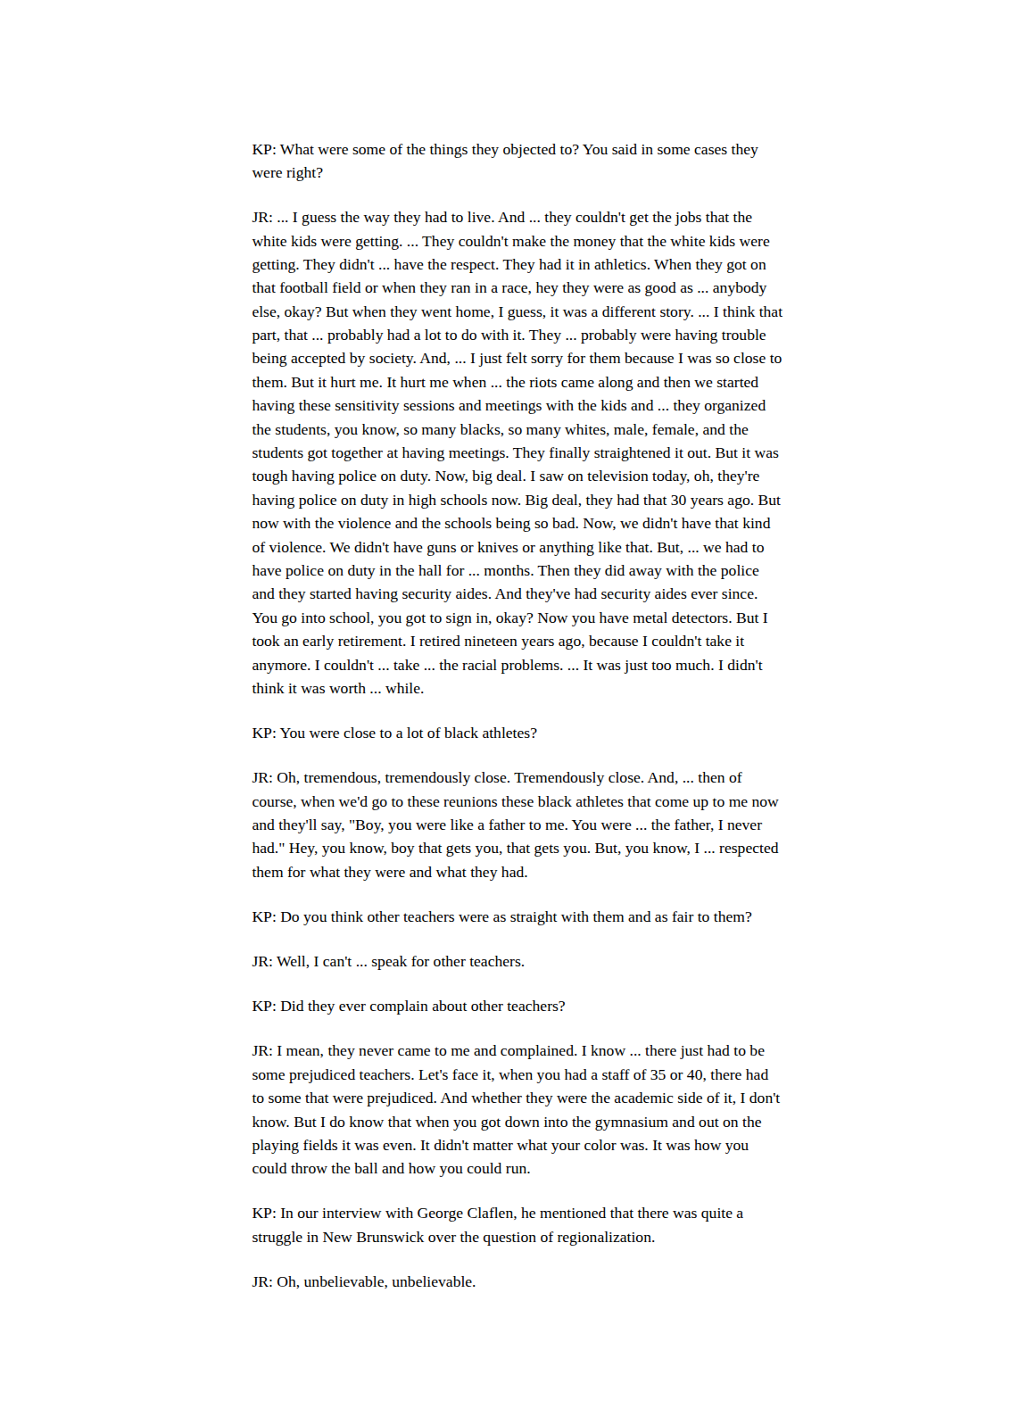KP: What were some of the things they objected to? You said in some cases they were right?
JR: ... I guess the way they had to live. And ... they couldn't get the jobs that the white kids were getting. ... They couldn't make the money that the white kids were getting. They didn't ... have the respect. They had it in athletics. When they got on that football field or when they ran in a race, hey they were as good as ... anybody else, okay? But when they went home, I guess, it was a different story. ... I think that part, that ... probably had a lot to do with it. They ... probably were having trouble being accepted by society. And, ... I just felt sorry for them because I was so close to them. But it hurt me. It hurt me when ... the riots came along and then we started having these sensitivity sessions and meetings with the kids and ... they organized the students, you know, so many blacks, so many whites, male, female, and the students got together at having meetings. They finally straightened it out. But it was tough having police on duty. Now, big deal. I saw on television today, oh, they're having police on duty in high schools now. Big deal, they had that 30 years ago. But now with the violence and the schools being so bad. Now, we didn't have that kind of violence. We didn't have guns or knives or anything like that. But, ... we had to have police on duty in the hall for ... months. Then they did away with the police and they started having security aides. And they've had security aides ever since. You go into school, you got to sign in, okay? Now you have metal detectors. But I took an early retirement. I retired nineteen years ago, because I couldn't take it anymore. I couldn't ... take ... the racial problems. ... It was just too much. I didn't think it was worth ... while.
KP: You were close to a lot of black athletes?
JR: Oh, tremendous, tremendously close. Tremendously close. And, ... then of course, when we'd go to these reunions these black athletes that come up to me now and they'll say, "Boy, you were like a father to me. You were ... the father, I never had." Hey, you know, boy that gets you, that gets you. But, you know, I ... respected them for what they were and what they had.
KP: Do you think other teachers were as straight with them and as fair to them?
JR: Well, I can't ... speak for other teachers.
KP: Did they ever complain about other teachers?
JR: I mean, they never came to me and complained. I know ... there just had to be some prejudiced teachers. Let's face it, when you had a staff of 35 or 40, there had to some that were prejudiced. And whether they were the academic side of it, I don't know. But I do know that when you got down into the gymnasium and out on the playing fields it was even. It didn't matter what your color was. It was how you could throw the ball and how you could run.
KP: In our interview with George Claflen, he mentioned that there was quite a struggle in New Brunswick over the question of regionalization.
JR: Oh, unbelievable, unbelievable.